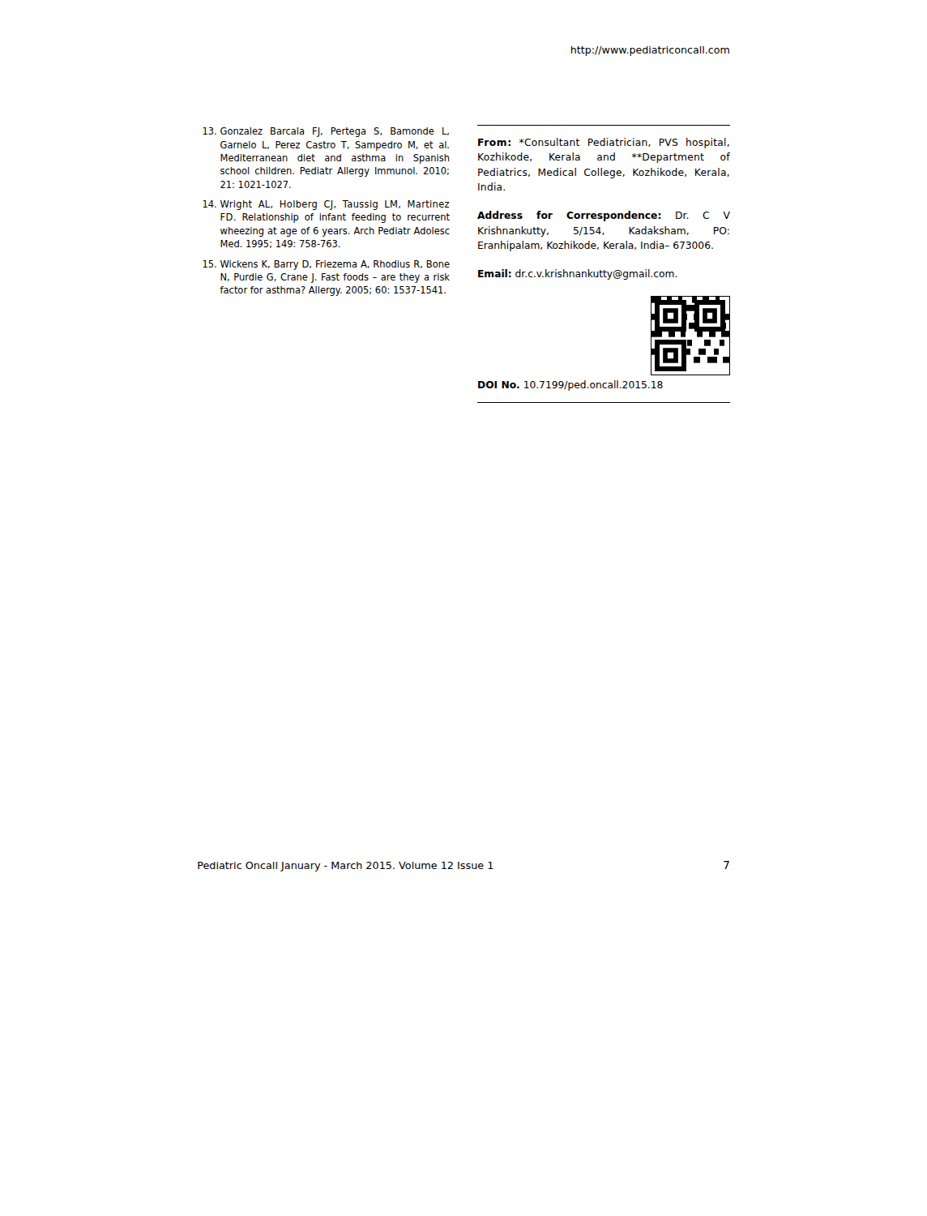http://www.pediatriconcall.com
Gonzalez Barcala FJ, Pertega S, Bamonde L, Garnelo L, Perez Castro T, Sampedro M, et al. Mediterranean diet and asthma in Spanish school children. Pediatr Allergy Immunol. 2010; 21: 1021-1027.
Wright AL, Holberg CJ, Taussig LM, Martinez FD. Relationship of infant feeding to recurrent wheezing at age of 6 years. Arch Pediatr Adolesc Med. 1995; 149: 758-763.
Wickens K, Barry D, Friezema A, Rhodius R, Bone N, Purdie G, Crane J. Fast foods – are they a risk factor for asthma? Allergy. 2005; 60: 1537-1541.
From: *Consultant Pediatrician, PVS hospital, Kozhikode, Kerala and **Department of Pediatrics, Medical College, Kozhikode, Kerala, India.
Address for Correspondence: Dr. C V Krishnankutty, 5/154, Kadaksham, PO: Eranhipalam, Kozhikode, Kerala, India– 673006.
Email: dr.c.v.krishnankutty@gmail.com.
DOI No. 10.7199/ped.oncall.2015.18
Pediatric Oncall January - March 2015. Volume 12 Issue 1
7